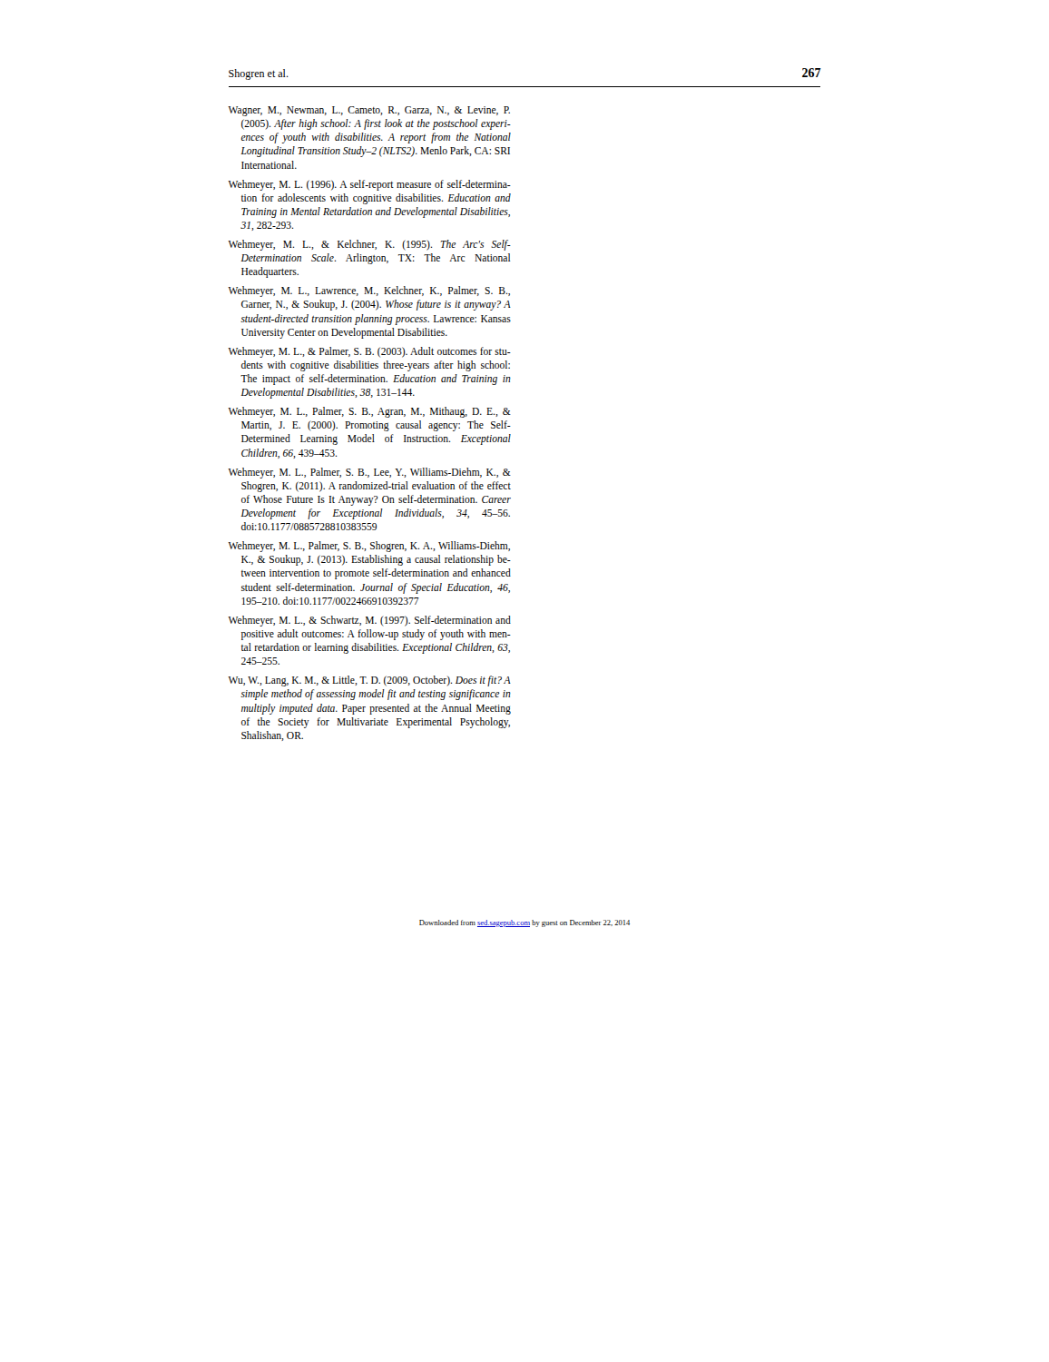Shogren et al. 267
Wagner, M., Newman, L., Cameto, R., Garza, N., & Levine, P. (2005). After high school: A first look at the postschool experiences of youth with disabilities. A report from the National Longitudinal Transition Study–2 (NLTS2). Menlo Park, CA: SRI International.
Wehmeyer, M. L. (1996). A self-report measure of self-determination for adolescents with cognitive disabilities. Education and Training in Mental Retardation and Developmental Disabilities, 31, 282-293.
Wehmeyer, M. L., & Kelchner, K. (1995). The Arc's Self-Determination Scale. Arlington, TX: The Arc National Headquarters.
Wehmeyer, M. L., Lawrence, M., Kelchner, K., Palmer, S. B., Garner, N., & Soukup, J. (2004). Whose future is it anyway? A student-directed transition planning process. Lawrence: Kansas University Center on Developmental Disabilities.
Wehmeyer, M. L., & Palmer, S. B. (2003). Adult outcomes for students with cognitive disabilities three-years after high school: The impact of self-determination. Education and Training in Developmental Disabilities, 38, 131–144.
Wehmeyer, M. L., Palmer, S. B., Agran, M., Mithaug, D. E., & Martin, J. E. (2000). Promoting causal agency: The Self-Determined Learning Model of Instruction. Exceptional Children, 66, 439–453.
Wehmeyer, M. L., Palmer, S. B., Lee, Y., Williams-Diehm, K., & Shogren, K. (2011). A randomized-trial evaluation of the effect of Whose Future Is It Anyway? On self-determination. Career Development for Exceptional Individuals, 34, 45–56. doi:10.1177/0885728810383559
Wehmeyer, M. L., Palmer, S. B., Shogren, K. A., Williams-Diehm, K., & Soukup, J. (2013). Establishing a causal relationship between intervention to promote self-determination and enhanced student self-determination. Journal of Special Education, 46, 195–210. doi:10.1177/0022466910392377
Wehmeyer, M. L., & Schwartz, M. (1997). Self-determination and positive adult outcomes: A follow-up study of youth with mental retardation or learning disabilities. Exceptional Children, 63, 245–255.
Wu, W., Lang, K. M., & Little, T. D. (2009, October). Does it fit? A simple method of assessing model fit and testing significance in multiply imputed data. Paper presented at the Annual Meeting of the Society for Multivariate Experimental Psychology, Shalishan, OR.
Downloaded from sed.sagepub.com by guest on December 22, 2014